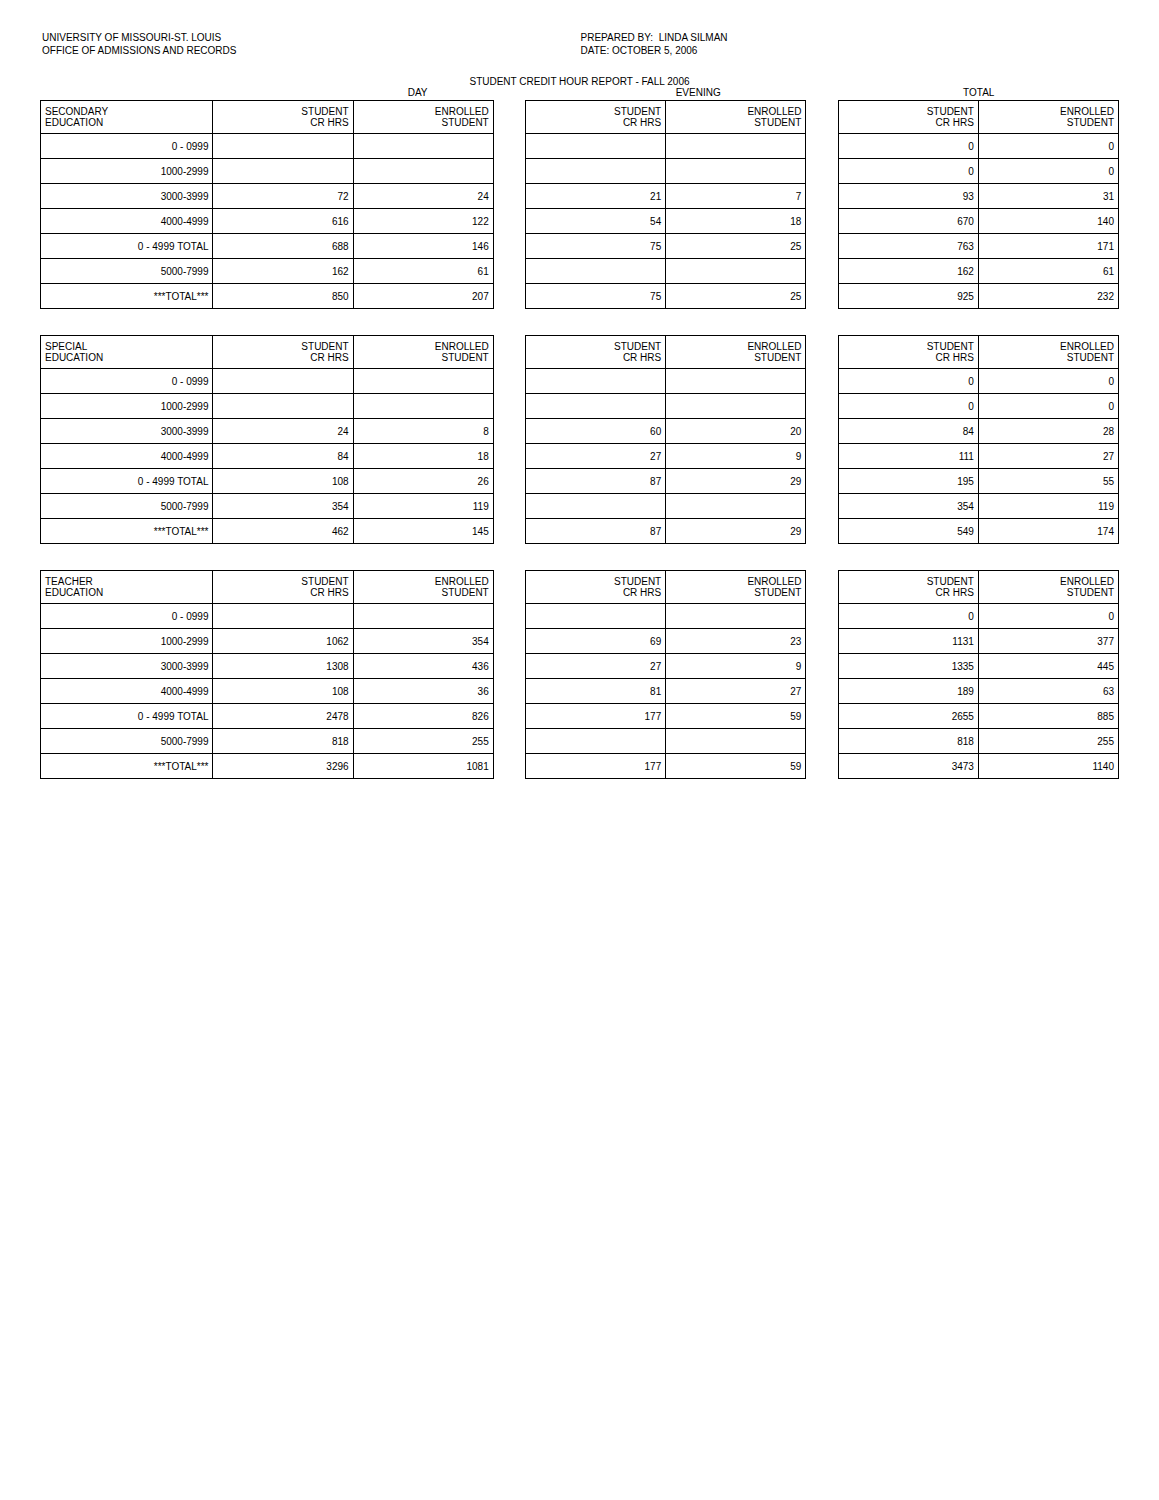| UNIVERSITY OF MISSOURI-ST. LOUIS | PREPARED BY: LINDA SILMAN |
| OFFICE OF ADMISSIONS AND RECORDS | DATE: OCTOBER 5, 2006 |
STUDENT CREDIT HOUR REPORT - FALL 2006
| | DAY | EVENING | TOTAL |
| SECONDARY EDUCATION | STUDENT CR HRS | ENROLLED STUDENT | | STUDENT CR HRS | ENROLLED STUDENT | | STUDENT CR HRS | ENROLLED STUDENT |
| --- | --- | --- | --- | --- | --- | --- | --- | --- |
| 0 - 0999 | | | | | | | 0 | 0 |
| 1000-2999 | | | | | | | 0 | 0 |
| 3000-3999 | 72 | 24 | | 21 | 7 | | 93 | 31 |
| 4000-4999 | 616 | 122 | | 54 | 18 | | 670 | 140 |
| 0 - 4999 TOTAL | 688 | 146 | | 75 | 25 | | 763 | 171 |
| 5000-7999 | 162 | 61 | | | | | 162 | 61 |
| ***TOTAL*** | 850 | 207 | | 75 | 25 | | 925 | 232 |
| SPECIAL EDUCATION | STUDENT CR HRS | ENROLLED STUDENT | | STUDENT CR HRS | ENROLLED STUDENT | | STUDENT CR HRS | ENROLLED STUDENT |
| --- | --- | --- | --- | --- | --- | --- | --- | --- |
| 0 - 0999 | | | | | | | 0 | 0 |
| 1000-2999 | | | | | | | 0 | 0 |
| 3000-3999 | 24 | 8 | | 60 | 20 | | 84 | 28 |
| 4000-4999 | 84 | 18 | | 27 | 9 | | 111 | 27 |
| 0 - 4999 TOTAL | 108 | 26 | | 87 | 29 | | 195 | 55 |
| 5000-7999 | 354 | 119 | | | | | 354 | 119 |
| ***TOTAL*** | 462 | 145 | | 87 | 29 | | 549 | 174 |
| TEACHER EDUCATION | STUDENT CR HRS | ENROLLED STUDENT | | STUDENT CR HRS | ENROLLED STUDENT | | STUDENT CR HRS | ENROLLED STUDENT |
| --- | --- | --- | --- | --- | --- | --- | --- | --- |
| 0 - 0999 | | | | | | | 0 | 0 |
| 1000-2999 | 1062 | 354 | | 69 | 23 | | 1131 | 377 |
| 3000-3999 | 1308 | 436 | | 27 | 9 | | 1335 | 445 |
| 4000-4999 | 108 | 36 | | 81 | 27 | | 189 | 63 |
| 0 - 4999 TOTAL | 2478 | 826 | | 177 | 59 | | 2655 | 885 |
| 5000-7999 | 818 | 255 | | | | | 818 | 255 |
| ***TOTAL*** | 3296 | 1081 | | 177 | 59 | | 3473 | 1140 |